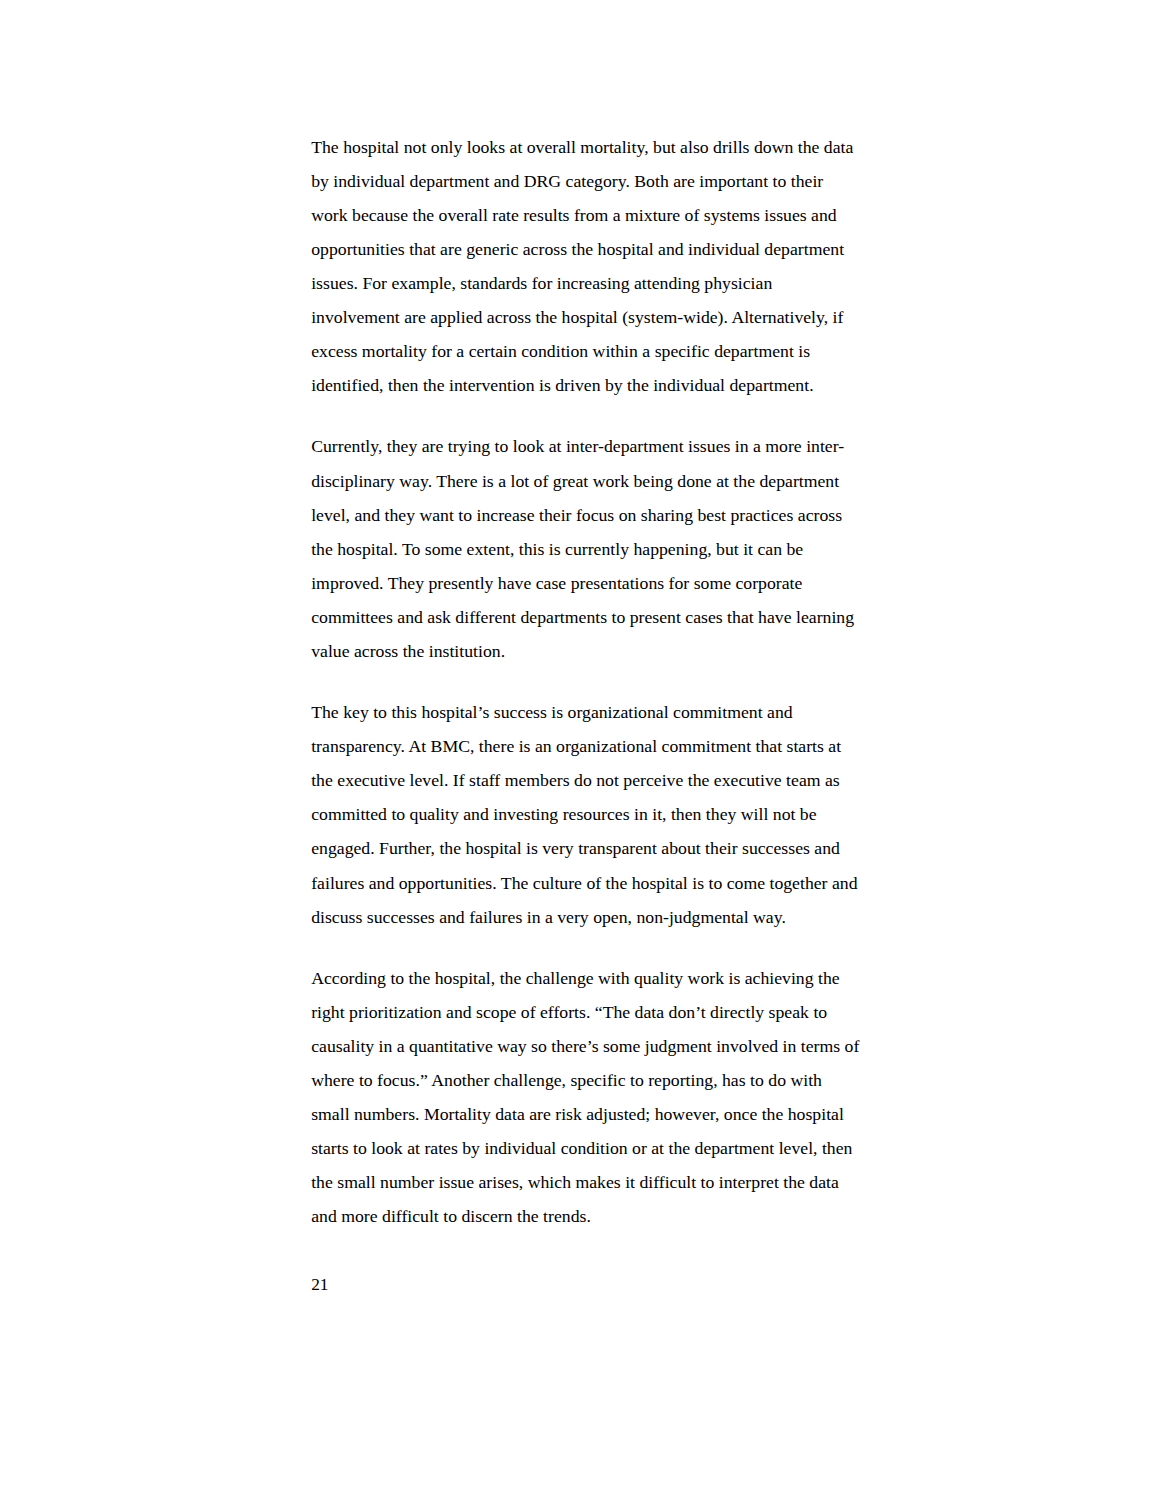The hospital not only looks at overall mortality, but also drills down the data by individual department and DRG category. Both are important to their work because the overall rate results from a mixture of systems issues and opportunities that are generic across the hospital and individual department issues. For example, standards for increasing attending physician involvement are applied across the hospital (system-wide). Alternatively, if excess mortality for a certain condition within a specific department is identified, then the intervention is driven by the individual department.
Currently, they are trying to look at inter-department issues in a more inter-disciplinary way. There is a lot of great work being done at the department level, and they want to increase their focus on sharing best practices across the hospital. To some extent, this is currently happening, but it can be improved. They presently have case presentations for some corporate committees and ask different departments to present cases that have learning value across the institution.
The key to this hospital’s success is organizational commitment and transparency. At BMC, there is an organizational commitment that starts at the executive level. If staff members do not perceive the executive team as committed to quality and investing resources in it, then they will not be engaged. Further, the hospital is very transparent about their successes and failures and opportunities. The culture of the hospital is to come together and discuss successes and failures in a very open, non-judgmental way.
According to the hospital, the challenge with quality work is achieving the right prioritization and scope of efforts. “The data don’t directly speak to causality in a quantitative way so there’s some judgment involved in terms of where to focus.” Another challenge, specific to reporting, has to do with small numbers. Mortality data are risk adjusted; however, once the hospital starts to look at rates by individual condition or at the department level, then the small number issue arises, which makes it difficult to interpret the data and more difficult to discern the trends.
21